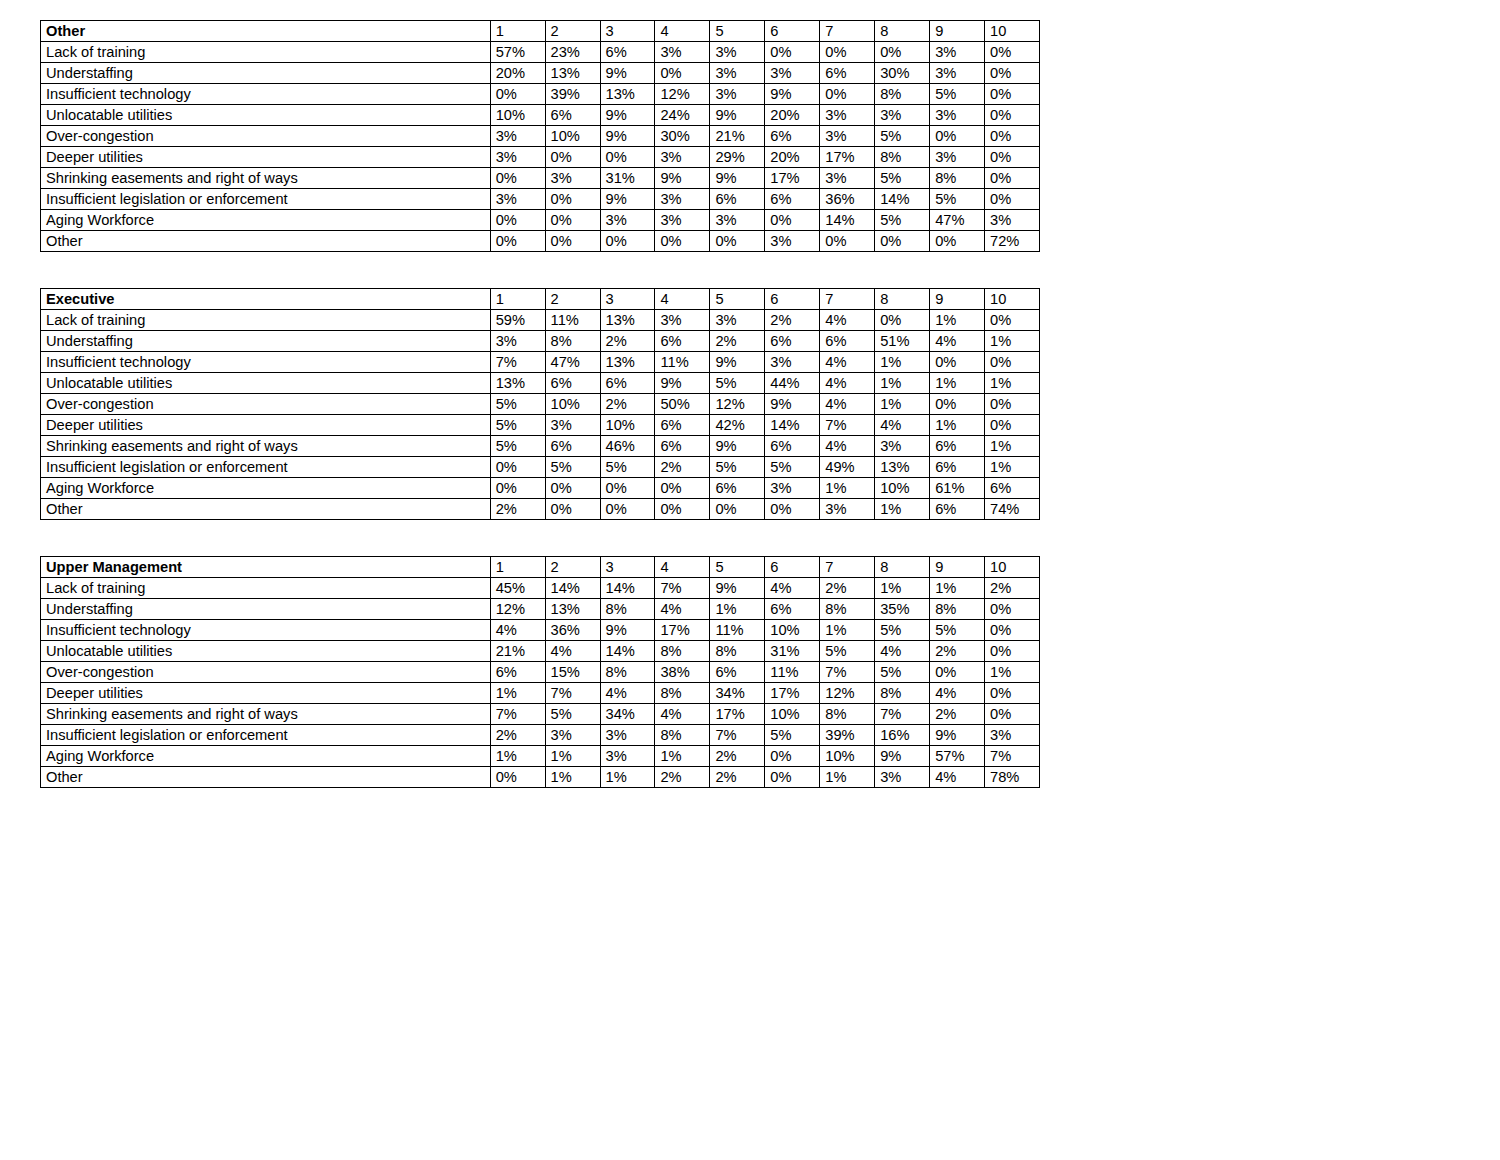| Other | 1 | 2 | 3 | 4 | 5 | 6 | 7 | 8 | 9 | 10 |
| --- | --- | --- | --- | --- | --- | --- | --- | --- | --- | --- |
| Lack of training | 57% | 23% | 6% | 3% | 3% | 0% | 0% | 0% | 3% | 0% |
| Understaffing | 20% | 13% | 9% | 0% | 3% | 3% | 6% | 30% | 3% | 0% |
| Insufficient technology | 0% | 39% | 13% | 12% | 3% | 9% | 0% | 8% | 5% | 0% |
| Unlocatable utilities | 10% | 6% | 9% | 24% | 9% | 20% | 3% | 3% | 3% | 0% |
| Over-congestion | 3% | 10% | 9% | 30% | 21% | 6% | 3% | 5% | 0% | 0% |
| Deeper utilities | 3% | 0% | 0% | 3% | 29% | 20% | 17% | 8% | 3% | 0% |
| Shrinking easements and right of ways | 0% | 3% | 31% | 9% | 9% | 17% | 3% | 5% | 8% | 0% |
| Insufficient legislation or enforcement | 3% | 0% | 9% | 3% | 6% | 6% | 36% | 14% | 5% | 0% |
| Aging Workforce | 0% | 0% | 3% | 3% | 3% | 0% | 14% | 5% | 47% | 3% |
| Other | 0% | 0% | 0% | 0% | 0% | 3% | 0% | 0% | 0% | 72% |
| Executive | 1 | 2 | 3 | 4 | 5 | 6 | 7 | 8 | 9 | 10 |
| --- | --- | --- | --- | --- | --- | --- | --- | --- | --- | --- |
| Lack of training | 59% | 11% | 13% | 3% | 3% | 2% | 4% | 0% | 1% | 0% |
| Understaffing | 3% | 8% | 2% | 6% | 2% | 6% | 6% | 51% | 4% | 1% |
| Insufficient technology | 7% | 47% | 13% | 11% | 9% | 3% | 4% | 1% | 0% | 0% |
| Unlocatable utilities | 13% | 6% | 6% | 9% | 5% | 44% | 4% | 1% | 1% | 1% |
| Over-congestion | 5% | 10% | 2% | 50% | 12% | 9% | 4% | 1% | 0% | 0% |
| Deeper utilities | 5% | 3% | 10% | 6% | 42% | 14% | 7% | 4% | 1% | 0% |
| Shrinking easements and right of ways | 5% | 6% | 46% | 6% | 9% | 6% | 4% | 3% | 6% | 1% |
| Insufficient legislation or enforcement | 0% | 5% | 5% | 2% | 5% | 5% | 49% | 13% | 6% | 1% |
| Aging Workforce | 0% | 0% | 0% | 0% | 6% | 3% | 1% | 10% | 61% | 6% |
| Other | 2% | 0% | 0% | 0% | 0% | 0% | 3% | 1% | 6% | 74% |
| Upper Management | 1 | 2 | 3 | 4 | 5 | 6 | 7 | 8 | 9 | 10 |
| --- | --- | --- | --- | --- | --- | --- | --- | --- | --- | --- |
| Lack of training | 45% | 14% | 14% | 7% | 9% | 4% | 2% | 1% | 1% | 2% |
| Understaffing | 12% | 13% | 8% | 4% | 1% | 6% | 8% | 35% | 8% | 0% |
| Insufficient technology | 4% | 36% | 9% | 17% | 11% | 10% | 1% | 5% | 5% | 0% |
| Unlocatable utilities | 21% | 4% | 14% | 8% | 8% | 31% | 5% | 4% | 2% | 0% |
| Over-congestion | 6% | 15% | 8% | 38% | 6% | 11% | 7% | 5% | 0% | 1% |
| Deeper utilities | 1% | 7% | 4% | 8% | 34% | 17% | 12% | 8% | 4% | 0% |
| Shrinking easements and right of ways | 7% | 5% | 34% | 4% | 17% | 10% | 8% | 7% | 2% | 0% |
| Insufficient legislation or enforcement | 2% | 3% | 3% | 8% | 7% | 5% | 39% | 16% | 9% | 3% |
| Aging Workforce | 1% | 1% | 3% | 1% | 2% | 0% | 10% | 9% | 57% | 7% |
| Other | 0% | 1% | 1% | 2% | 2% | 0% | 1% | 3% | 4% | 78% |